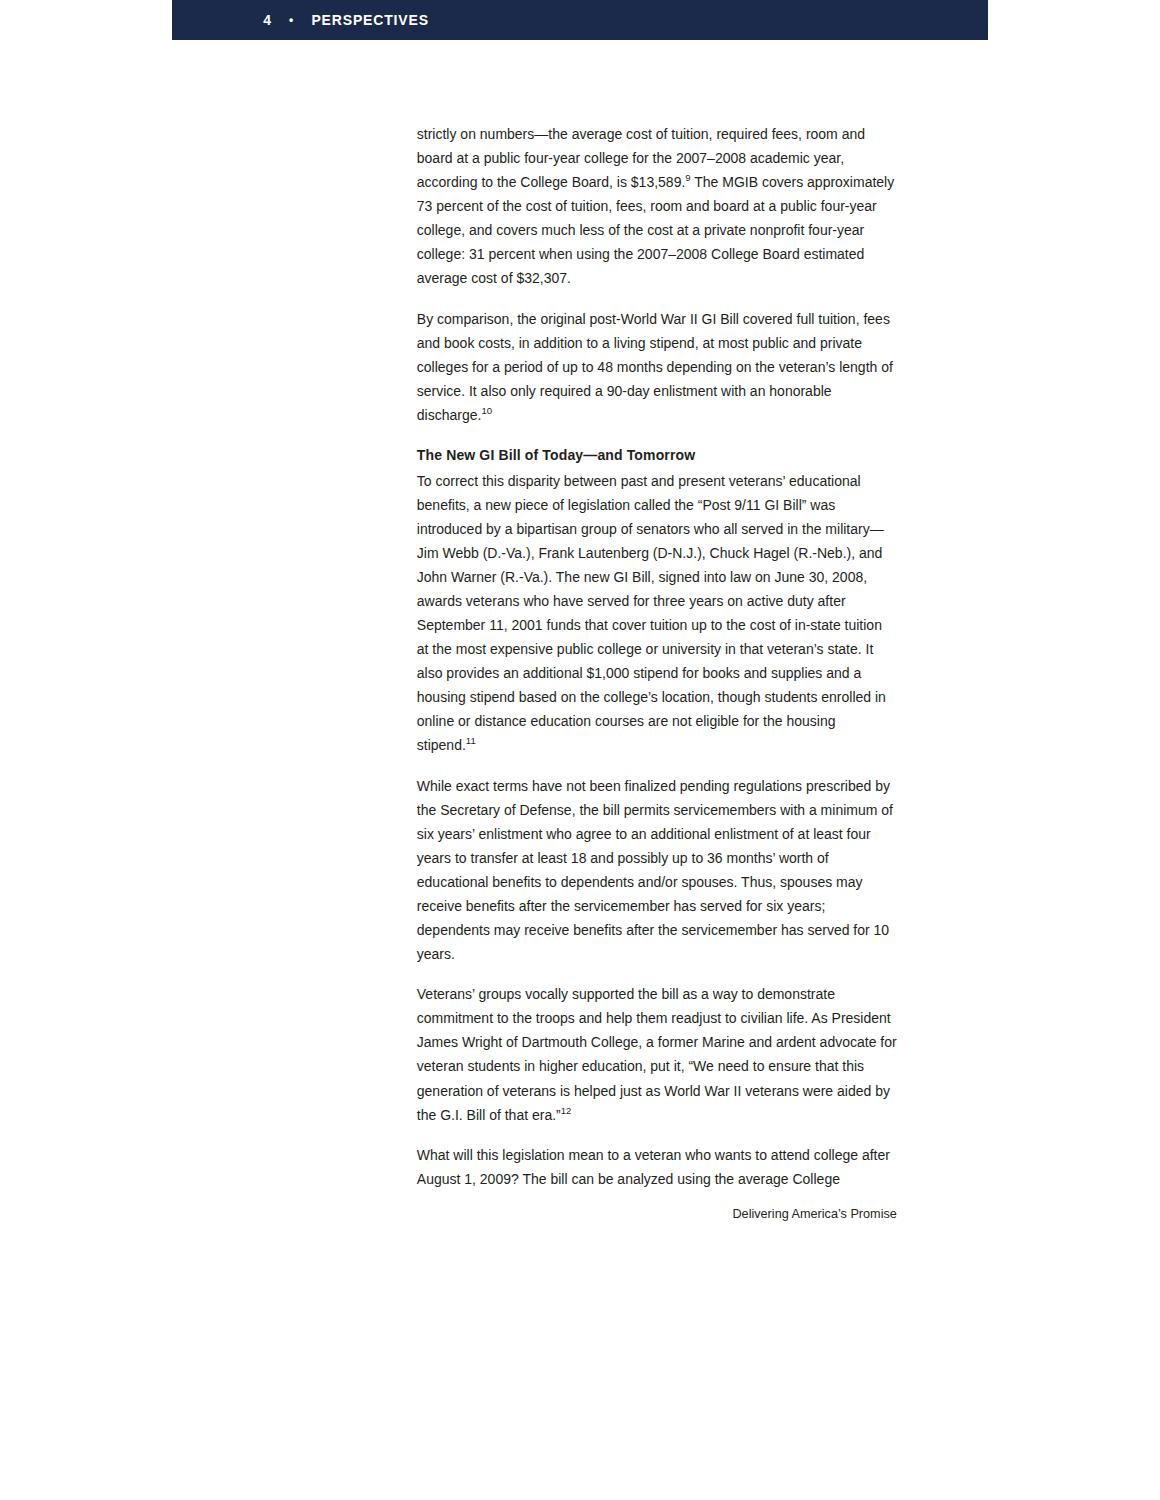4 • PERSPECTIVES
strictly on numbers—the average cost of tuition, required fees, room and board at a public four-year college for the 2007–2008 academic year, according to the College Board, is $13,589.9 The MGIB covers approximately 73 percent of the cost of tuition, fees, room and board at a public four-year college, and covers much less of the cost at a private nonprofit four-year college: 31 percent when using the 2007–2008 College Board estimated average cost of $32,307.
By comparison, the original post-World War II GI Bill covered full tuition, fees and book costs, in addition to a living stipend, at most public and private colleges for a period of up to 48 months depending on the veteran’s length of service. It also only required a 90-day enlistment with an honorable discharge.10
The New GI Bill of Today—and Tomorrow
To correct this disparity between past and present veterans’ educational benefits, a new piece of legislation called the “Post 9/11 GI Bill” was introduced by a bipartisan group of senators who all served in the military—Jim Webb (D.-Va.), Frank Lautenberg (D-N.J.), Chuck Hagel (R.-Neb.), and John Warner (R.-Va.). The new GI Bill, signed into law on June 30, 2008, awards veterans who have served for three years on active duty after September 11, 2001 funds that cover tuition up to the cost of in-state tuition at the most expensive public college or university in that veteran’s state. It also provides an additional $1,000 stipend for books and supplies and a housing stipend based on the college’s location, though students enrolled in online or distance education courses are not eligible for the housing stipend.11
While exact terms have not been finalized pending regulations prescribed by the Secretary of Defense, the bill permits servicemembers with a minimum of six years’ enlistment who agree to an additional enlistment of at least four years to transfer at least 18 and possibly up to 36 months’ worth of educational benefits to dependents and/or spouses. Thus, spouses may receive benefits after the servicemember has served for six years; dependents may receive benefits after the servicemember has served for 10 years.
Veterans’ groups vocally supported the bill as a way to demonstrate commitment to the troops and help them readjust to civilian life. As President James Wright of Dartmouth College, a former Marine and ardent advocate for veteran students in higher education, put it, “We need to ensure that this generation of veterans is helped just as World War II veterans were aided by the G.I. Bill of that era.”12
What will this legislation mean to a veteran who wants to attend college after August 1, 2009? The bill can be analyzed using the average College
Delivering America’s Promise